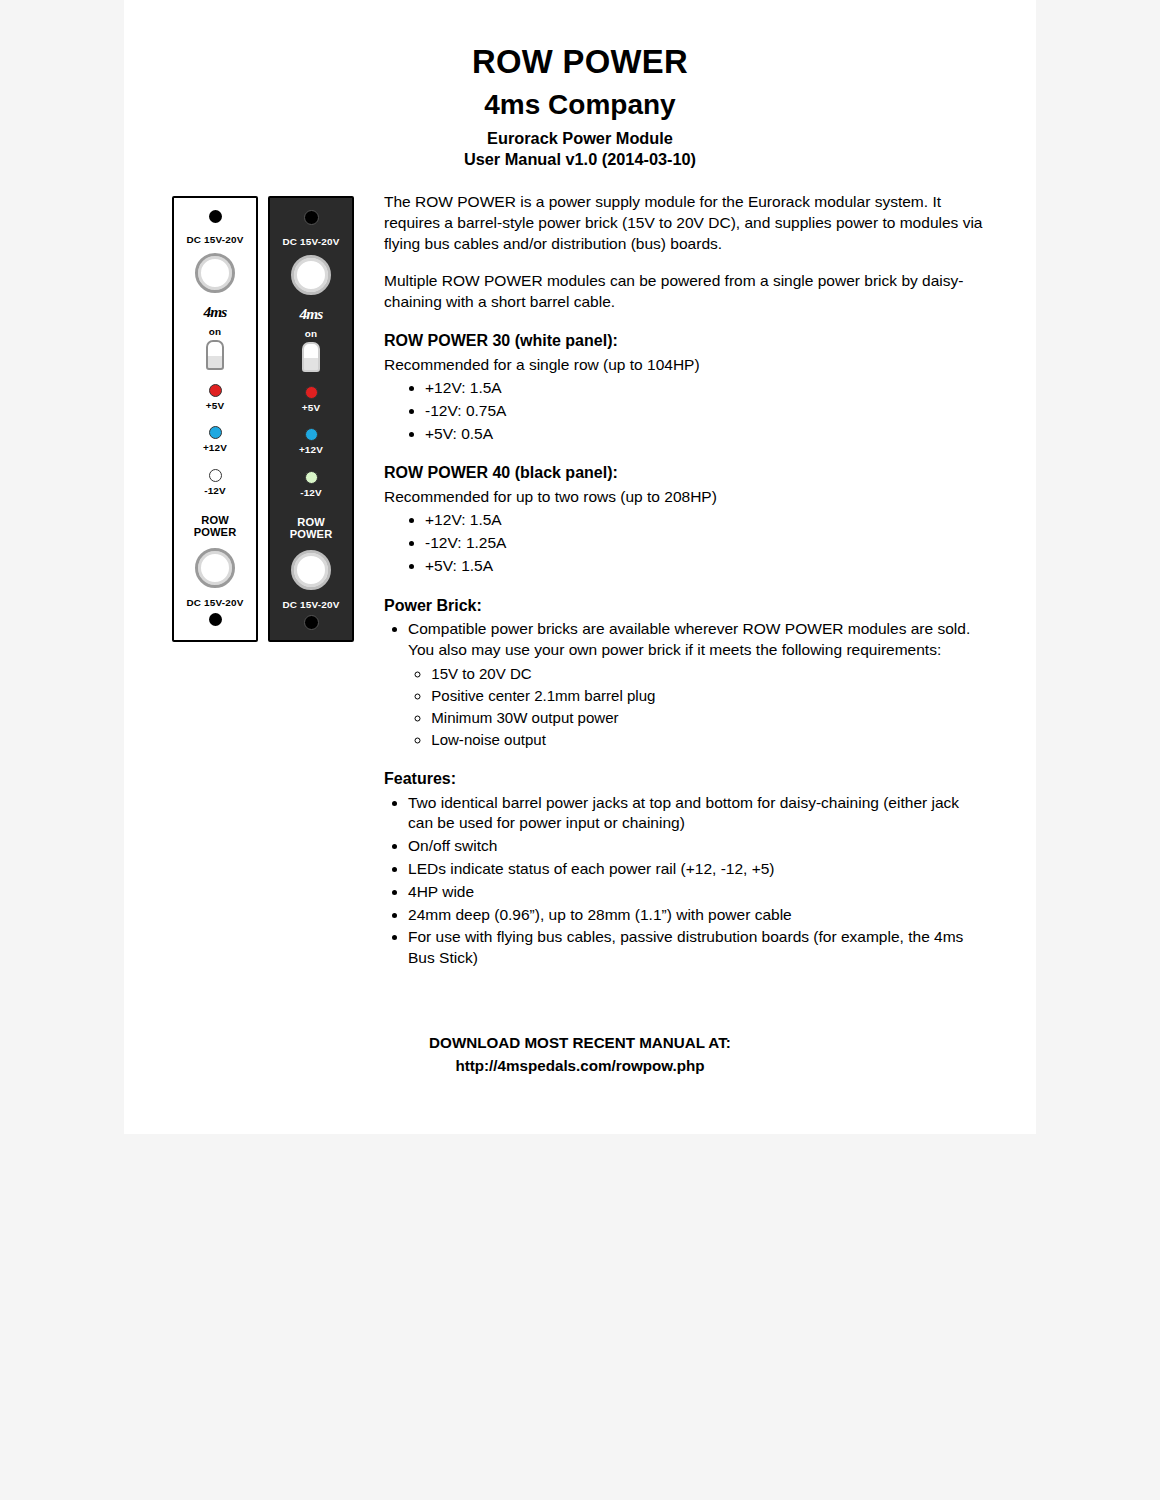ROW POWER
4ms Company
Eurorack Power Module
User Manual v1.0 (2014-03-10)
DC 15V-20V
4ms
on
+5V
+12V
-12V
ROW
POWER
DC 15V-20V
DC 15V-20V
4ms
on
+5V
+12V
-12V
ROW
POWER
DC 15V-20V
The ROW POWER is a power supply module for the Eurorack modular system. It requires a barrel-style power brick (15V to 20V DC), and supplies power to modules via flying bus cables and/or distribution (bus) boards.
Multiple ROW POWER modules can be powered from a single power brick by daisy-chaining with a short barrel cable.
ROW POWER 30 (white panel):
Recommended for a single row (up to 104HP)
+12V: 1.5A
-12V: 0.75A
+5V: 0.5A
ROW POWER 40 (black panel):
Recommended for up to two rows (up to 208HP)
+12V: 1.5A
-12V: 1.25A
+5V: 1.5A
Power Brick:
Compatible power bricks are available wherever ROW POWER modules are sold. You also may use your own power brick if it meets the following requirements:
15V to 20V DC
Positive center 2.1mm barrel plug
Minimum 30W output power
Low-noise output
Features:
Two identical barrel power jacks at top and bottom for daisy-chaining (either jack can be used for power input or chaining)
On/off switch
LEDs indicate status of each power rail (+12, -12, +5)
4HP wide
24mm deep (0.96”), up to 28mm (1.1”) with power cable
For use with flying bus cables, passive distrubution boards (for example, the 4ms Bus Stick)
DOWNLOAD MOST RECENT MANUAL AT:
http://4mspedals.com/rowpow.php